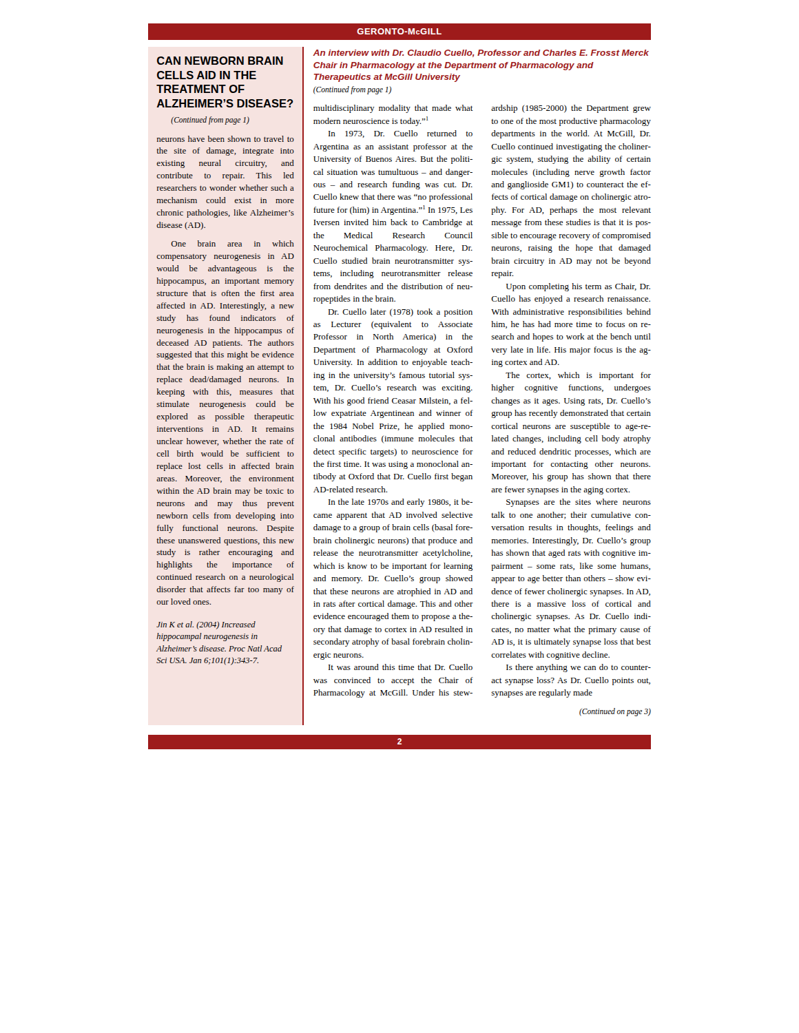GERONTO-Mc GILL
CAN NEWBORN BRAIN CELLS AID IN THE TREATMENT OF ALZHEIMER’S DISEASE?
(Continued from page 1)
neurons have been shown to travel to the site of damage, integrate into existing neural circuitry, and contribute to repair. This led researchers to wonder whether such a mechanism could exist in more chronic pathologies, like Alzheimer’s disease (AD).
One brain area in which compensatory neurogenesis in AD would be advantageous is the hippocampus, an important memory structure that is often the first area affected in AD. Interestingly, a new study has found indicators of neurogenesis in the hippocampus of deceased AD patients. The authors suggested that this might be evidence that the brain is making an attempt to replace dead/damaged neurons. In keeping with this, measures that stimulate neurogenesis could be explored as possible therapeutic interventions in AD. It remains unclear however, whether the rate of cell birth would be sufficient to replace lost cells in affected brain areas. Moreover, the environment within the AD brain may be toxic to neurons and may thus prevent newborn cells from developing into fully functional neurons. Despite these unanswered questions, this new study is rather encouraging and highlights the importance of continued research on a neurological disorder that affects far too many of our loved ones.
Jin K et al. (2004) Increased hippocampal neurogenesis in Alzheimer’s disease. Proc Natl Acad Sci USA. Jan 6;101(1):343-7.
An interview with Dr. Claudio Cuello, Professor and Charles E. Frosst Merck Chair in Pharmacology at the Department of Pharmacology and Therapeutics at McGill University
(Continued from page 1)
multidisciplinary modality that made what modern neuroscience is today.”1
In 1973, Dr. Cuello returned to Argentina as an assistant professor at the University of Buenos Aires. But the political situation was tumultuous – and dangerous – and research funding was cut. Dr. Cuello knew that there was “no professional future for (him) in Argentina.”1 In 1975, Les Iversen invited him back to Cambridge at the Medical Research Council Neurochemical Pharmacology. Here, Dr. Cuello studied brain neurotransmitter systems, including neurotransmitter release from dendrites and the distribution of neuropeptides in the brain.
Dr. Cuello later (1978) took a position as Lecturer (equivalent to Associate Professor in North America) in the Department of Pharmacology at Oxford University. In addition to enjoyable teaching in the university’s famous tutorial system, Dr. Cuello’s research was exciting. With his good friend Ceasar Milstein, a fellow expatriate Argentinean and winner of the 1984 Nobel Prize, he applied monoclonal antibodies (immune molecules that detect specific targets) to neuroscience for the first time. It was using a monoclonal antibody at Oxford that Dr. Cuello first began AD-related research.
In the late 1970s and early 1980s, it became apparent that AD involved selective damage to a group of brain cells (basal forebrain cholinergic neurons) that produce and release the neurotransmitter acetylcholine, which is know to be important for learning and memory. Dr. Cuello’s group showed that these neurons are atrophied in AD and in rats after cortical damage. This and other evidence encouraged them to propose a theory that damage to cortex in AD resulted in secondary atrophy of basal forebrain cholinergic neurons.
It was around this time that Dr. Cuello was convinced to accept the Chair of Pharmacology at McGill. Under his stewardship (1985-2000) the Department grew to one of the most productive pharmacology departments in the world. At McGill, Dr. Cuello continued investigating the cholinergic system, studying the ability of certain molecules (including nerve growth factor and ganglioside GM1) to counteract the effects of cortical damage on cholinergic atrophy. For AD, perhaps the most relevant message from these studies is that it is possible to encourage recovery of compromised neurons, raising the hope that damaged brain circuitry in AD may not be beyond repair.
Upon completing his term as Chair, Dr. Cuello has enjoyed a research renaissance. With administrative responsibilities behind him, he has had more time to focus on research and hopes to work at the bench until very late in life. His major focus is the aging cortex and AD.
The cortex, which is important for higher cognitive functions, undergoes changes as it ages. Using rats, Dr. Cuello’s group has recently demonstrated that certain cortical neurons are susceptible to age-related changes, including cell body atrophy and reduced dendritic processes, which are important for contacting other neurons. Moreover, his group has shown that there are fewer synapses in the aging cortex.
Synapses are the sites where neurons talk to one another; their cumulative conversation results in thoughts, feelings and memories. Interestingly, Dr. Cuello’s group has shown that aged rats with cognitive impairment – some rats, like some humans, appear to age better than others – show evidence of fewer cholinergic synapses. In AD, there is a massive loss of cortical and cholinergic synapses. As Dr. Cuello indicates, no matter what the primary cause of AD is, it is ultimately synapse loss that best correlates with cognitive decline.
Is there anything we can do to counteract synapse loss? As Dr. Cuello points out, synapses are regularly made
(Continued on page 3)
2